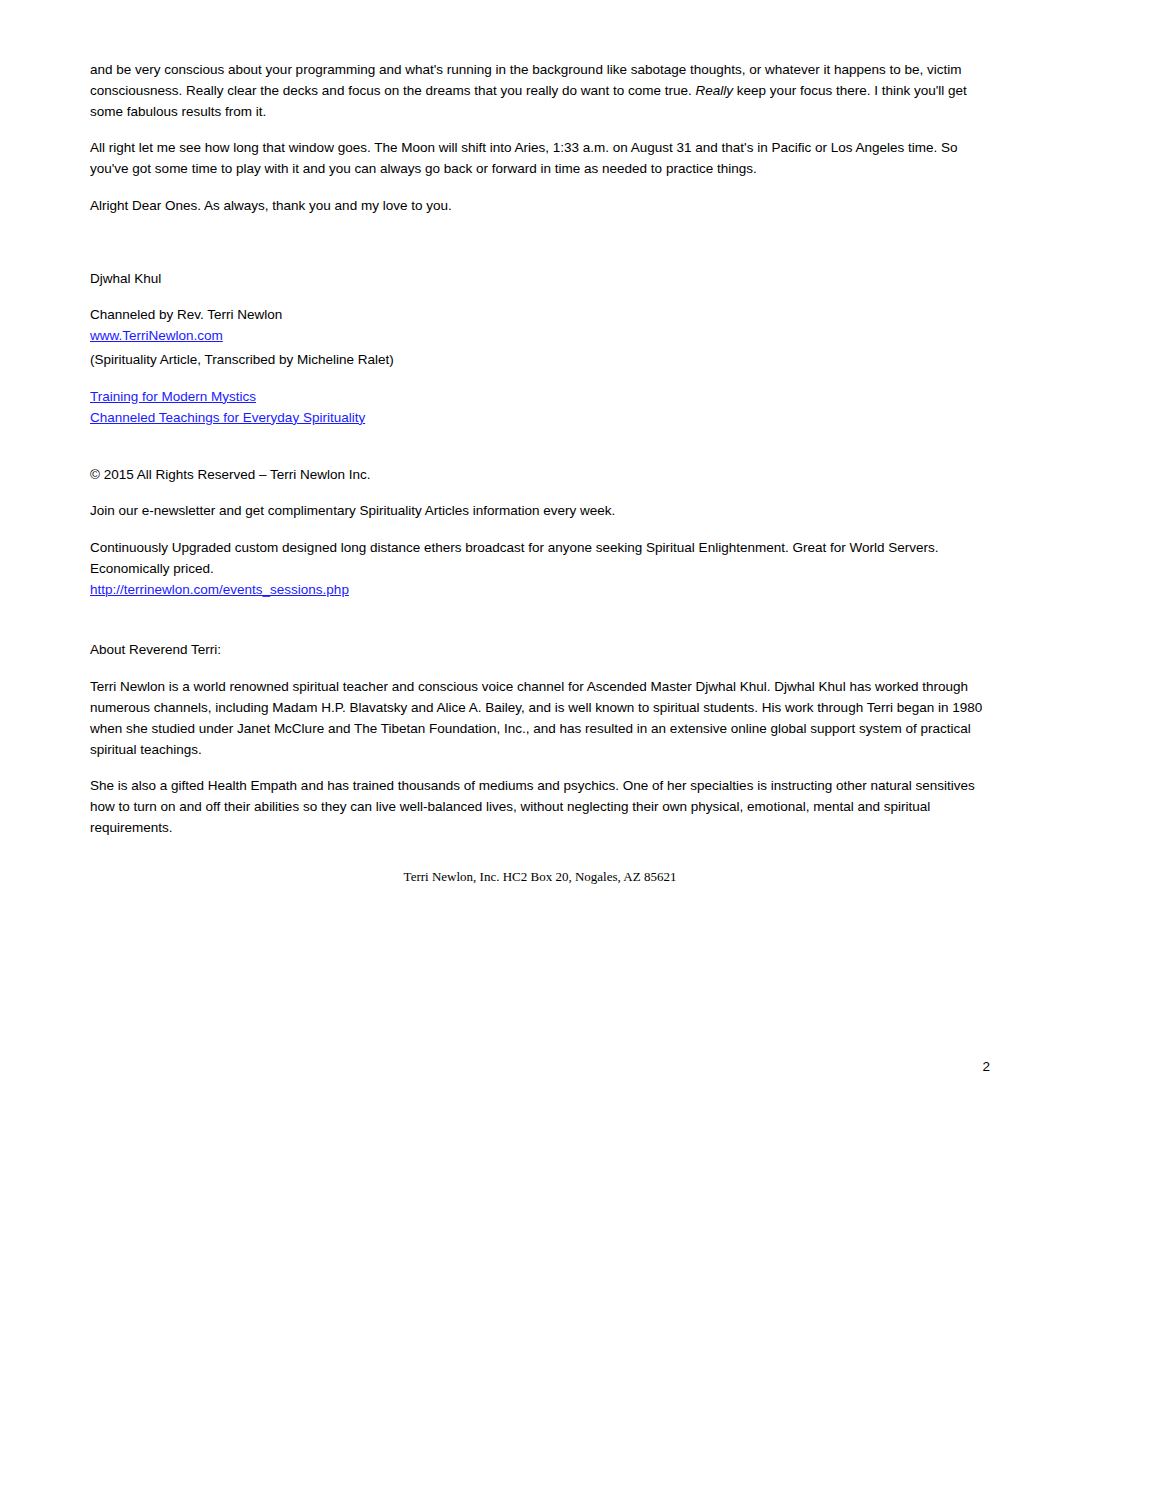and be very conscious about your programming and what's running in the background like sabotage thoughts, or whatever it happens to be, victim consciousness. Really clear the decks and focus on the dreams that you really do want to come true. Really keep your focus there. I think you'll get some fabulous results from it.
All right let me see how long that window goes. The Moon will shift into Aries, 1:33 a.m. on August 31 and that's in Pacific or Los Angeles time. So you've got some time to play with it and you can always go back or forward in time as needed to practice things.
Alright Dear Ones. As always, thank you and my love to you.
Djwhal Khul
Channeled by Rev. Terri Newlon
www.TerriNewlon.com
(Spirituality Article, Transcribed by Micheline Ralet)
Training for Modern Mystics
Channeled Teachings for Everyday Spirituality
© 2015 All Rights Reserved – Terri Newlon Inc.
Join our e-newsletter and get complimentary Spirituality Articles information every week.
Continuously Upgraded custom designed long distance ethers broadcast for anyone seeking Spiritual Enlightenment. Great for World Servers. Economically priced.
http://terrinewlon.com/events_sessions.php
About Reverend Terri:
Terri Newlon is a world renowned spiritual teacher and conscious voice channel for Ascended Master Djwhal Khul. Djwhal Khul has worked through numerous channels, including Madam H.P. Blavatsky and Alice A. Bailey, and is well known to spiritual students. His work through Terri began in 1980 when she studied under Janet McClure and The Tibetan Foundation, Inc., and has resulted in an extensive online global support system of practical spiritual teachings.
She is also a gifted Health Empath and has trained thousands of mediums and psychics. One of her specialties is instructing other natural sensitives how to turn on and off their abilities so they can live well-balanced lives, without neglecting their own physical, emotional, mental and spiritual requirements.
Terri Newlon, Inc. HC2 Box 20, Nogales, AZ 85621
2